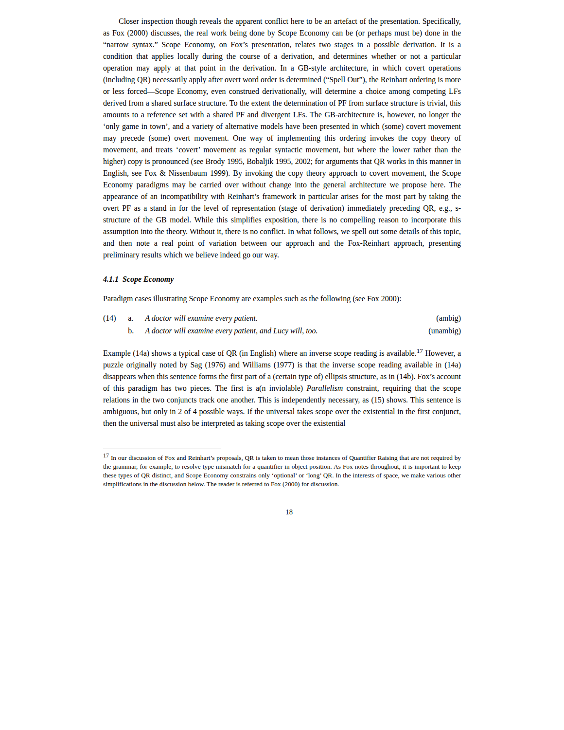Closer inspection though reveals the apparent conflict here to be an artefact of the presentation. Specifically, as Fox (2000) discusses, the real work being done by Scope Economy can be (or perhaps must be) done in the “narrow syntax.” Scope Economy, on Fox’s presentation, relates two stages in a possible derivation. It is a condition that applies locally during the course of a derivation, and determines whether or not a particular operation may apply at that point in the derivation. In a GB-style architecture, in which covert operations (including QR) necessarily apply after overt word order is determined (“Spell Out”), the Reinhart ordering is more or less forced—Scope Economy, even construed derivationally, will determine a choice among competing LFs derived from a shared surface structure. To the extent the determination of PF from surface structure is trivial, this amounts to a reference set with a shared PF and divergent LFs. The GB-architecture is, however, no longer the ‘only game in town’, and a variety of alternative models have been presented in which (some) covert movement may precede (some) overt movement. One way of implementing this ordering invokes the copy theory of movement, and treats ‘covert’ movement as regular syntactic movement, but where the lower rather than the higher) copy is pronounced (see Brody 1995, Bobaljik 1995, 2002; for arguments that QR works in this manner in English, see Fox & Nissenbaum 1999). By invoking the copy theory approach to covert movement, the Scope Economy paradigms may be carried over without change into the general architecture we propose here. The appearance of an incompatibility with Reinhart’s framework in particular arises for the most part by taking the overt PF as a stand in for the level of representation (stage of derivation) immediately preceding QR, e.g., s-structure of the GB model. While this simplifies exposition, there is no compelling reason to incorporate this assumption into the theory. Without it, there is no conflict. In what follows, we spell out some details of this topic, and then note a real point of variation between our approach and the Fox-Reinhart approach, presenting preliminary results which we believe indeed go our way.
4.1.1 Scope Economy
Paradigm cases illustrating Scope Economy are examples such as the following (see Fox 2000):
| (14) | a. | A doctor will examine every patient. | (ambig) |
| | b. | A doctor will examine every patient, and Lucy will, too. | (unambig) |
Example (14a) shows a typical case of QR (in English) where an inverse scope reading is available.17 However, a puzzle originally noted by Sag (1976) and Williams (1977) is that the inverse scope reading available in (14a) disappears when this sentence forms the first part of a (certain type of) ellipsis structure, as in (14b). Fox’s account of this paradigm has two pieces. The first is a(n inviolable) Parallelism constraint, requiring that the scope relations in the two conjuncts track one another. This is independently necessary, as (15) shows. This sentence is ambiguous, but only in 2 of 4 possible ways. If the universal takes scope over the existential in the first conjunct, then the universal must also be interpreted as taking scope over the existential
17 In our discussion of Fox and Reinhart’s proposals, QR is taken to mean those instances of Quantifier Raising that are not required by the grammar, for example, to resolve type mismatch for a quantifier in object position. As Fox notes throughout, it is important to keep these types of QR distinct, and Scope Economy constrains only ‘optional’ or ‘long’ QR. In the interests of space, we make various other simplifications in the discussion below. The reader is referred to Fox (2000) for discussion.
18